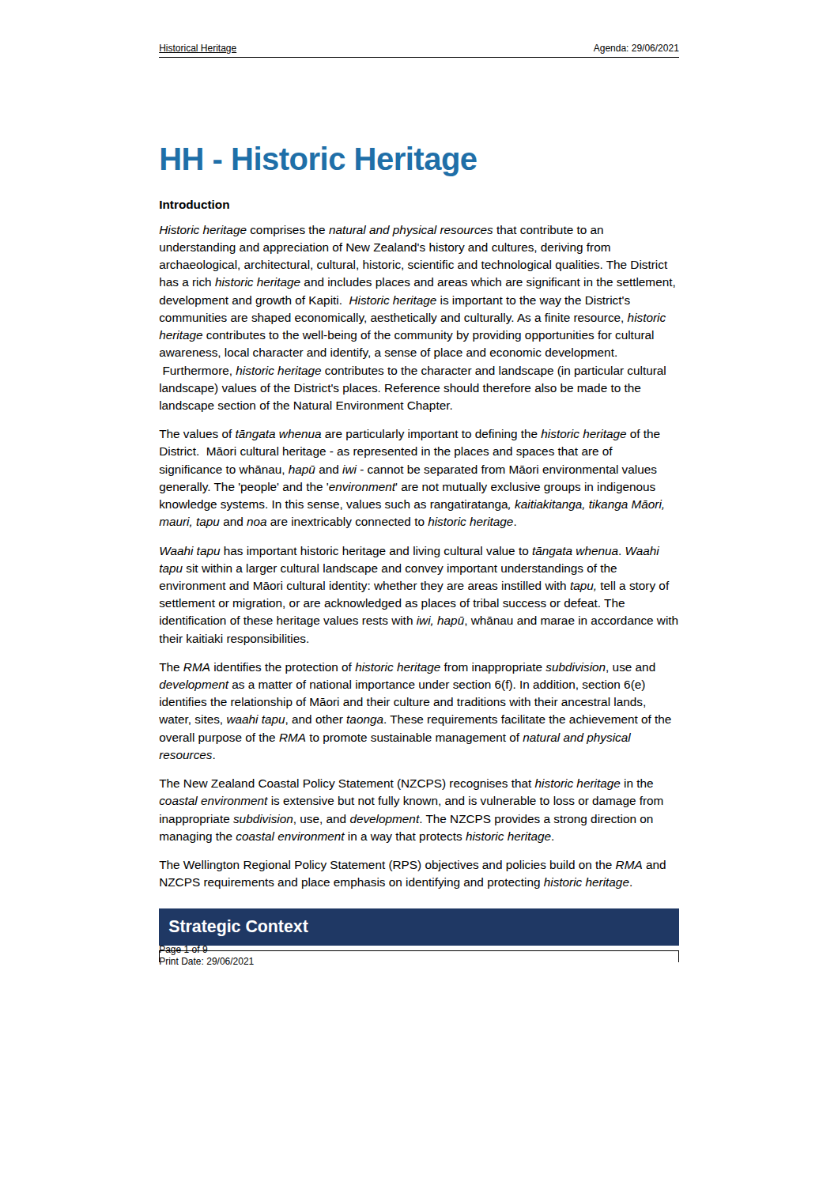Historical Heritage Agenda: 29/06/2021
HH - Historic Heritage
Introduction
Historic heritage comprises the natural and physical resources that contribute to an understanding and appreciation of New Zealand's history and cultures, deriving from archaeological, architectural, cultural, historic, scientific and technological qualities. The District has a rich historic heritage and includes places and areas which are significant in the settlement, development and growth of Kapiti. Historic heritage is important to the way the District's communities are shaped economically, aesthetically and culturally. As a finite resource, historic heritage contributes to the well-being of the community by providing opportunities for cultural awareness, local character and identify, a sense of place and economic development. Furthermore, historic heritage contributes to the character and landscape (in particular cultural landscape) values of the District's places. Reference should therefore also be made to the landscape section of the Natural Environment Chapter.
The values of tāngata whenua are particularly important to defining the historic heritage of the District. Māori cultural heritage - as represented in the places and spaces that are of significance to whānau, hapū and iwi - cannot be separated from Māori environmental values generally. The 'people' and the 'environment' are not mutually exclusive groups in indigenous knowledge systems. In this sense, values such as rangatiratanga, kaitiakitanga, tikanga Māori, mauri, tapu and noa are inextricably connected to historic heritage.
Waahi tapu has important historic heritage and living cultural value to tāngata whenua. Waahi tapu sit within a larger cultural landscape and convey important understandings of the environment and Māori cultural identity: whether they are areas instilled with tapu, tell a story of settlement or migration, or are acknowledged as places of tribal success or defeat. The identification of these heritage values rests with iwi, hapū, whānau and marae in accordance with their kaitiaki responsibilities.
The RMA identifies the protection of historic heritage from inappropriate subdivision, use and development as a matter of national importance under section 6(f). In addition, section 6(e) identifies the relationship of Māori and their culture and traditions with their ancestral lands, water, sites, waahi tapu, and other taonga. These requirements facilitate the achievement of the overall purpose of the RMA to promote sustainable management of natural and physical resources.
The New Zealand Coastal Policy Statement (NZCPS) recognises that historic heritage in the coastal environment is extensive but not fully known, and is vulnerable to loss or damage from inappropriate subdivision, use, and development. The NZCPS provides a strong direction on managing the coastal environment in a way that protects historic heritage.
The Wellington Regional Policy Statement (RPS) objectives and policies build on the RMA and NZCPS requirements and place emphasis on identifying and protecting historic heritage.
Strategic Context
Page 1 of 9
Print Date: 29/06/2021